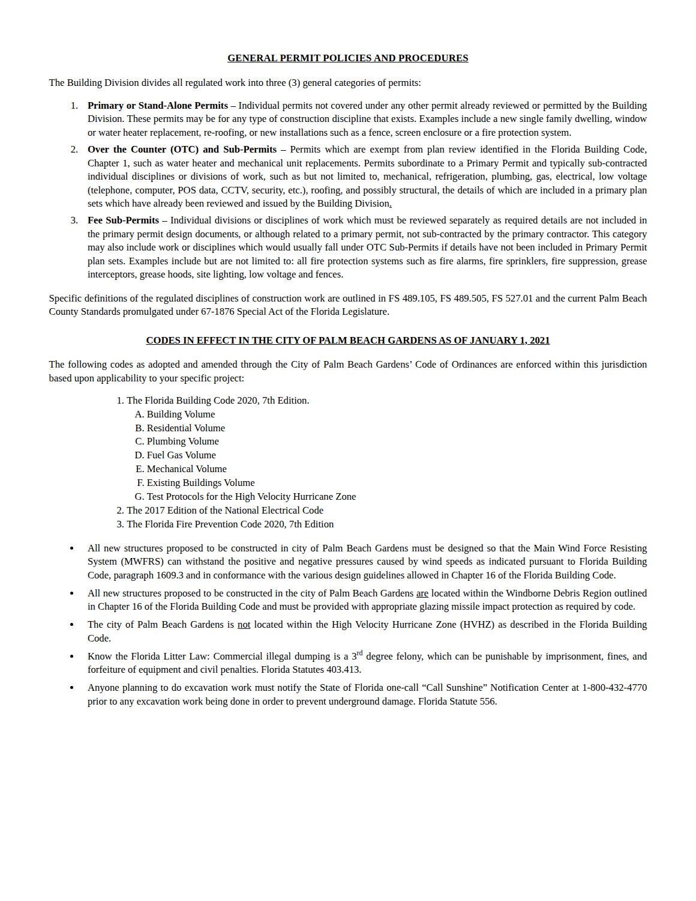GENERAL PERMIT POLICIES AND PROCEDURES
The Building Division divides all regulated work into three (3) general categories of permits:
Primary or Stand-Alone Permits – Individual permits not covered under any other permit already reviewed or permitted by the Building Division. These permits may be for any type of construction discipline that exists. Examples include a new single family dwelling, window or water heater replacement, re-roofing, or new installations such as a fence, screen enclosure or a fire protection system.
Over the Counter (OTC) and Sub-Permits – Permits which are exempt from plan review identified in the Florida Building Code, Chapter 1, such as water heater and mechanical unit replacements. Permits subordinate to a Primary Permit and typically sub-contracted individual disciplines or divisions of work, such as but not limited to, mechanical, refrigeration, plumbing, gas, electrical, low voltage (telephone, computer, POS data, CCTV, security, etc.), roofing, and possibly structural, the details of which are included in a primary plan sets which have already been reviewed and issued by the Building Division.
Fee Sub-Permits – Individual divisions or disciplines of work which must be reviewed separately as required details are not included in the primary permit design documents, or although related to a primary permit, not sub-contracted by the primary contractor. This category may also include work or disciplines which would usually fall under OTC Sub-Permits if details have not been included in Primary Permit plan sets. Examples include but are not limited to: all fire protection systems such as fire alarms, fire sprinklers, fire suppression, grease interceptors, grease hoods, site lighting, low voltage and fences.
Specific definitions of the regulated disciplines of construction work are outlined in FS 489.105, FS 489.505, FS 527.01 and the current Palm Beach County Standards promulgated under 67-1876 Special Act of the Florida Legislature.
CODES IN EFFECT IN THE CITY OF PALM BEACH GARDENS AS OF JANUARY 1, 2021
The following codes as adopted and amended through the City of Palm Beach Gardens’ Code of Ordinances are enforced within this jurisdiction based upon applicability to your specific project:
The Florida Building Code 2020, 7th Edition.
Building Volume
Residential Volume
Plumbing Volume
Fuel Gas Volume
Mechanical Volume
Existing Buildings Volume
Test Protocols for the High Velocity Hurricane Zone
The 2017 Edition of the National Electrical Code
The Florida Fire Prevention Code 2020, 7th Edition
All new structures proposed to be constructed in city of Palm Beach Gardens must be designed so that the Main Wind Force Resisting System (MWFRS) can withstand the positive and negative pressures caused by wind speeds as indicated pursuant to Florida Building Code, paragraph 1609.3 and in conformance with the various design guidelines allowed in Chapter 16 of the Florida Building Code.
All new structures proposed to be constructed in the city of Palm Beach Gardens are located within the Windborne Debris Region outlined in Chapter 16 of the Florida Building Code and must be provided with appropriate glazing missile impact protection as required by code.
The city of Palm Beach Gardens is not located within the High Velocity Hurricane Zone (HVHZ) as described in the Florida Building Code.
Know the Florida Litter Law: Commercial illegal dumping is a 3rd degree felony, which can be punishable by imprisonment, fines, and forfeiture of equipment and civil penalties. Florida Statutes 403.413.
Anyone planning to do excavation work must notify the State of Florida one-call “Call Sunshine” Notification Center at 1-800-432-4770 prior to any excavation work being done in order to prevent underground damage. Florida Statute 556.